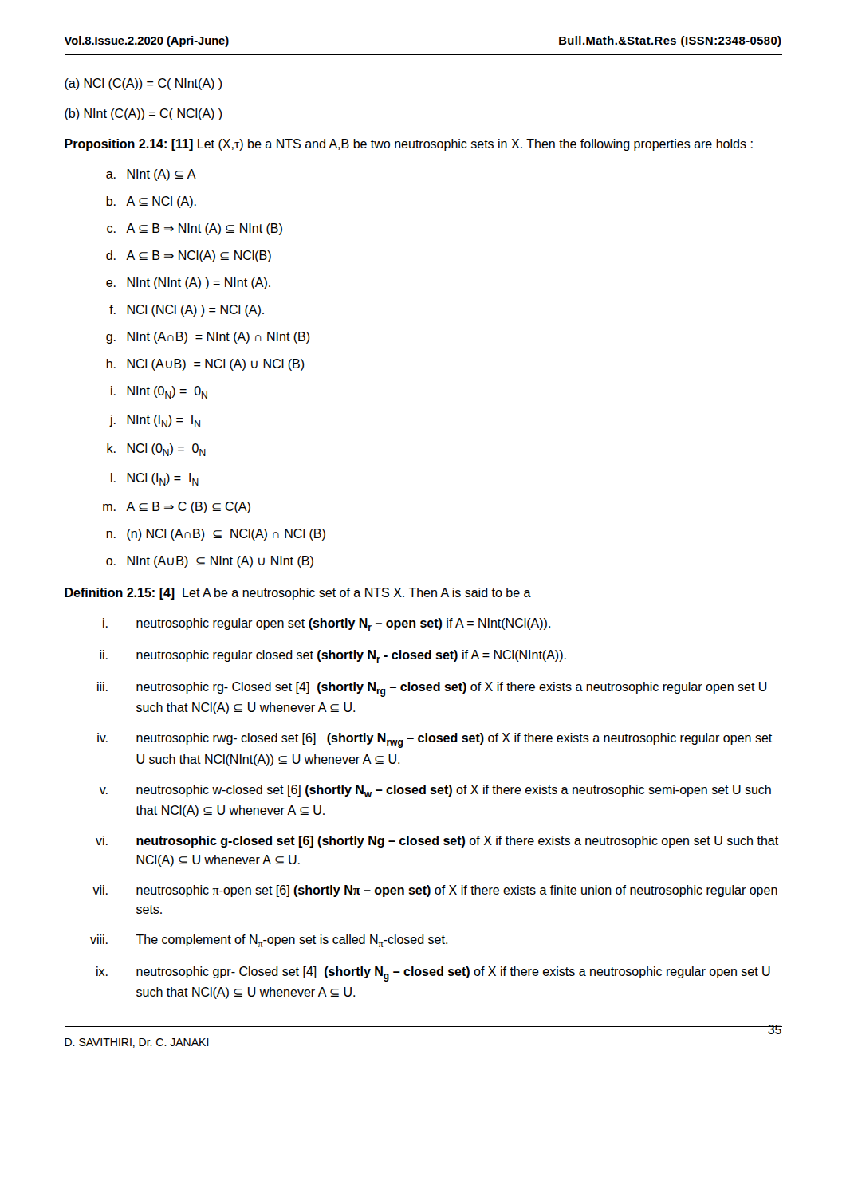Vol.8.Issue.2.2020 (Apri-June) Bull.Math.&Stat.Res (ISSN:2348-0580)
(a) NCl (C(A)) = C( NInt(A) )
(b) NInt (C(A)) = C( NCl(A) )
Proposition 2.14: [11] Let (X,τ) be a NTS and A,B be two neutrosophic sets in X. Then the following properties are holds :
NInt (A) ⊆ A
A ⊆ NCl (A).
A ⊆ B ⇒ NInt (A) ⊆ NInt (B)
A ⊆ B ⇒ NCl(A) ⊆ NCl(B)
NInt (NInt (A) ) = NInt (A).
NCl (NCl (A) ) = NCl (A).
NInt (A∩B) = NInt (A) ∩ NInt (B)
NCl (A∪B) = NCl (A) ∪ NCl (B)
NInt (0N) = 0N
NInt (IN) = IN
NCl (0N) = 0N
NCl (IN) = IN
A ⊆ B ⇒ C (B) ⊆ C(A)
(n) NCl (A∩B) ⊆ NCl(A) ∩ NCl (B)
NInt (A∪B) ⊆ NInt (A) ∪ NInt (B)
Definition 2.15: [4] Let A be a neutrosophic set of a NTS X. Then A is said to be a
neutrosophic regular open set (shortly Nr – open set) if A = NInt(NCl(A)).
neutrosophic regular closed set (shortly Nr - closed set) if A = NCl(NInt(A)).
neutrosophic rg- Closed set [4] (shortly Nrg – closed set) of X if there exists a neutrosophic regular open set U such that NCl(A) ⊆ U whenever A ⊆ U.
neutrosophic rwg- closed set [6] (shortly Nrwg – closed set) of X if there exists a neutrosophic regular open set U such that NCl(NInt(A)) ⊆ U whenever A ⊆ U.
neutrosophic w-closed set [6] (shortly Nw – closed set) of X if there exists a neutrosophic semi-open set U such that NCl(A) ⊆ U whenever A ⊆ U.
neutrosophic g-closed set [6] (shortly Ng – closed set) of X if there exists a neutrosophic open set U such that NCl(A) ⊆ U whenever A ⊆ U.
neutrosophic π-open set [6] (shortly Nπ – open set) of X if there exists a finite union of neutrosophic regular open sets.
The complement of Nπ-open set is called Nπ-closed set.
neutrosophic gpr- Closed set [4] (shortly Ng – closed set) of X if there exists a neutrosophic regular open set U such that NCl(A) ⊆ U whenever A ⊆ U.
D. SAVITHIRI, Dr. C. JANAKI 35